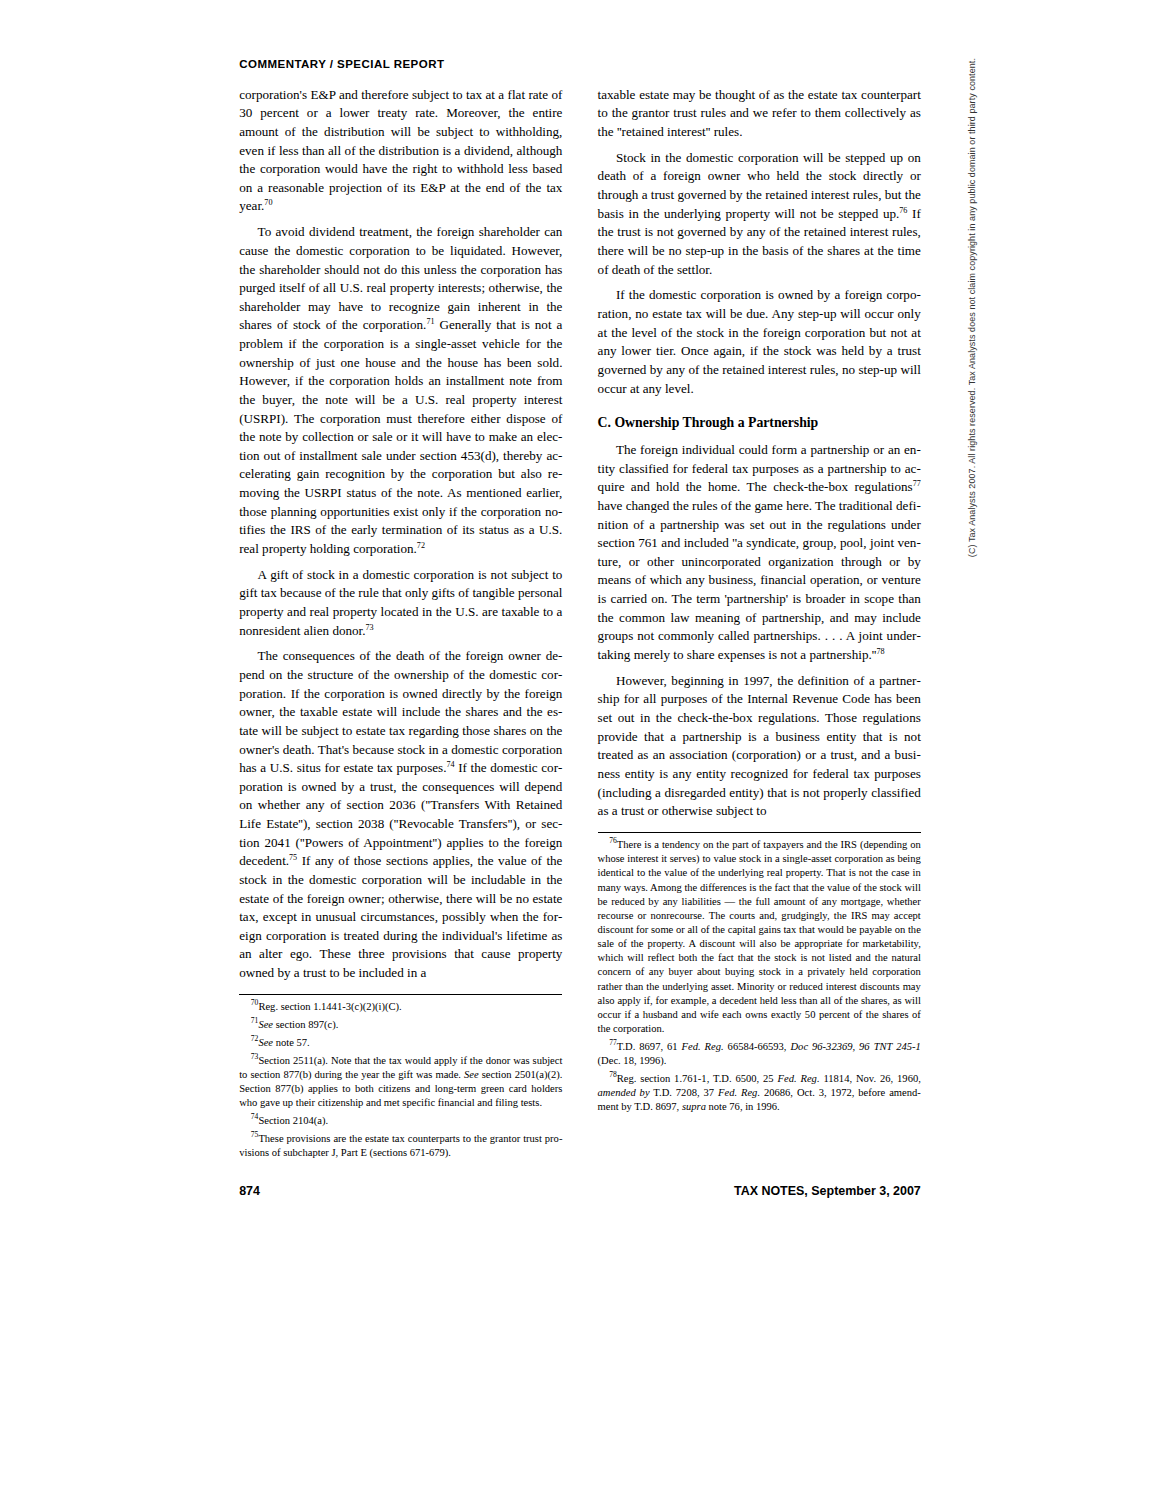(C) Tax Analysts 2007. All rights reserved. Tax Analysts does not claim copyright in any public domain or third party content.
COMMENTARY / SPECIAL REPORT
corporation's E&P and therefore subject to tax at a flat rate of 30 percent or a lower treaty rate. Moreover, the entire amount of the distribution will be subject to withholding, even if less than all of the distribution is a dividend, although the corporation would have the right to withhold less based on a reasonable projection of its E&P at the end of the tax year.70
To avoid dividend treatment, the foreign shareholder can cause the domestic corporation to be liquidated. However, the shareholder should not do this unless the corporation has purged itself of all U.S. real property interests; otherwise, the shareholder may have to recognize gain inherent in the shares of stock of the corporation.71 Generally that is not a problem if the corporation is a single-asset vehicle for the ownership of just one house and the house has been sold. However, if the corporation holds an installment note from the buyer, the note will be a U.S. real property interest (USRPI). The corporation must therefore either dispose of the note by collection or sale or it will have to make an election out of installment sale under section 453(d), thereby accelerating gain recognition by the corporation but also removing the USRPI status of the note. As mentioned earlier, those planning opportunities exist only if the corporation notifies the IRS of the early termination of its status as a U.S. real property holding corporation.72
A gift of stock in a domestic corporation is not subject to gift tax because of the rule that only gifts of tangible personal property and real property located in the U.S. are taxable to a nonresident alien donor.73
The consequences of the death of the foreign owner depend on the structure of the ownership of the domestic corporation. If the corporation is owned directly by the foreign owner, the taxable estate will include the shares and the estate will be subject to estate tax regarding those shares on the owner's death. That's because stock in a domestic corporation has a U.S. situs for estate tax purposes.74 If the domestic corporation is owned by a trust, the consequences will depend on whether any of section 2036 (''Transfers With Retained Life Estate''), section 2038 (''Revocable Transfers''), or section 2041 (''Powers of Appointment'') applies to the foreign decedent.75 If any of those sections applies, the value of the stock in the domestic corporation will be includable in the estate of the foreign owner; otherwise, there will be no estate tax, except in unusual circumstances, possibly when the foreign corporation is treated during the individual's lifetime as an alter ego. These three provisions that cause property owned by a trust to be included in a
70Reg. section 1.1441-3(c)(2)(i)(C).
71See section 897(c).
72See note 57.
73Section 2511(a). Note that the tax would apply if the donor was subject to section 877(b) during the year the gift was made. See section 2501(a)(2). Section 877(b) applies to both citizens and long-term green card holders who gave up their citizenship and met specific financial and filing tests.
74Section 2104(a).
75These provisions are the estate tax counterparts to the grantor trust provisions of subchapter J, Part E (sections 671-679).
taxable estate may be thought of as the estate tax counterpart to the grantor trust rules and we refer to them collectively as the ''retained interest'' rules.
Stock in the domestic corporation will be stepped up on death of a foreign owner who held the stock directly or through a trust governed by the retained interest rules, but the basis in the underlying property will not be stepped up.76 If the trust is not governed by any of the retained interest rules, there will be no step-up in the basis of the shares at the time of death of the settlor.
If the domestic corporation is owned by a foreign corporation, no estate tax will be due. Any step-up will occur only at the level of the stock in the foreign corporation but not at any lower tier. Once again, if the stock was held by a trust governed by any of the retained interest rules, no step-up will occur at any level.
C. Ownership Through a Partnership
The foreign individual could form a partnership or an entity classified for federal tax purposes as a partnership to acquire and hold the home. The check-the-box regulations77 have changed the rules of the game here. The traditional definition of a partnership was set out in the regulations under section 761 and included ''a syndicate, group, pool, joint venture, or other unincorporated organization through or by means of which any business, financial operation, or venture is carried on. The term 'partnership' is broader in scope than the common law meaning of partnership, and may include groups not commonly called partnerships. . . . A joint undertaking merely to share expenses is not a partnership.''78
However, beginning in 1997, the definition of a partnership for all purposes of the Internal Revenue Code has been set out in the check-the-box regulations. Those regulations provide that a partnership is a business entity that is not treated as an association (corporation) or a trust, and a business entity is any entity recognized for federal tax purposes (including a disregarded entity) that is not properly classified as a trust or otherwise subject to
76There is a tendency on the part of taxpayers and the IRS (depending on whose interest it serves) to value stock in a single-asset corporation as being identical to the value of the underlying real property. That is not the case in many ways. Among the differences is the fact that the value of the stock will be reduced by any liabilities — the full amount of any mortgage, whether recourse or nonrecourse. The courts and, grudgingly, the IRS may accept discount for some or all of the capital gains tax that would be payable on the sale of the property. A discount will also be appropriate for marketability, which will reflect both the fact that the stock is not listed and the natural concern of any buyer about buying stock in a privately held corporation rather than the underlying asset. Minority or reduced interest discounts may also apply if, for example, a decedent held less than all of the shares, as will occur if a husband and wife each owns exactly 50 percent of the shares of the corporation.
77T.D. 8697, 61 Fed. Reg. 66584-66593, Doc 96-32369, 96 TNT 245-1 (Dec. 18, 1996).
78Reg. section 1.761-1, T.D. 6500, 25 Fed. Reg. 11814, Nov. 26, 1960, amended by T.D. 7208, 37 Fed. Reg. 20686, Oct. 3, 1972, before amendment by T.D. 8697, supra note 76, in 1996.
874 TAX NOTES, September 3, 2007